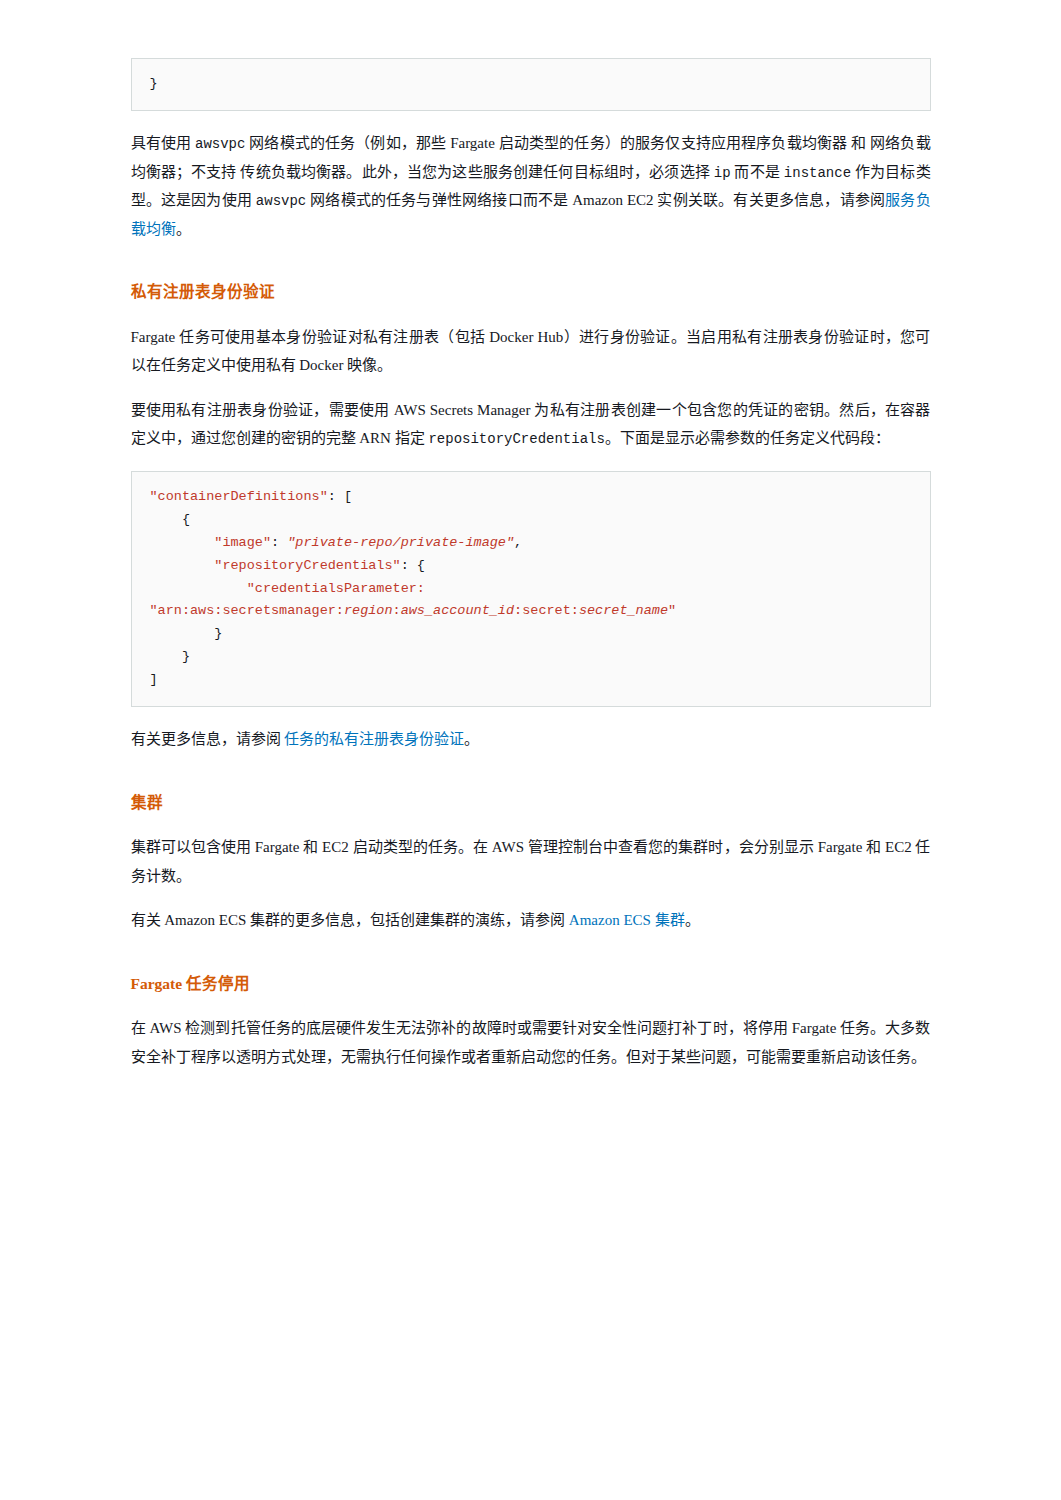}
具有使用 awsvpc 网络模式的任务（例如，那些 Fargate 启动类型的任务）的服务仅支持应用程序负载均衡器 和 网络负载均衡器；不支持 传统负载均衡器。此外，当您为这些服务创建任何目标组时，必须选择 ip 而不是 instance 作为目标类型。这是因为使用 awsvpc 网络模式的任务与弹性网络接口而不是 Amazon EC2 实例关联。有关更多信息，请参阅服务负载均衡。
私有注册表身份验证
Fargate 任务可使用基本身份验证对私有注册表（包括 Docker Hub）进行身份验证。当启用私有注册表身份验证时，您可以在任务定义中使用私有 Docker 映像。
要使用私有注册表身份验证，需要使用 AWS Secrets Manager 为私有注册表创建一个包含您的凭证的密钥。然后，在容器定义中，通过您创建的密钥的完整 ARN 指定 repositoryCredentials。下面是显示必需参数的任务定义代码段：
"containerDefinitions": [ { "image": "private-repo/private-image", "repositoryCredentials": { "credentialsParameter: "arn:aws:secretsmanager:region:aws_account_id:secret:secret_name" } } ]
有关更多信息，请参阅 任务的私有注册表身份验证。
集群
集群可以包含使用 Fargate 和 EC2 启动类型的任务。在 AWS 管理控制台中查看您的集群时，会分别显示 Fargate 和 EC2 任务计数。
有关 Amazon ECS 集群的更多信息，包括创建集群的演练，请参阅 Amazon ECS 集群。
Fargate 任务停用
在 AWS 检测到托管任务的底层硬件发生无法弥补的故障时或需要针对安全性问题打补丁时，将停用 Fargate 任务。大多数安全补丁程序以透明方式处理，无需执行任何操作或者重新启动您的任务。但对于某些问题，可能需要重新启动该任务。